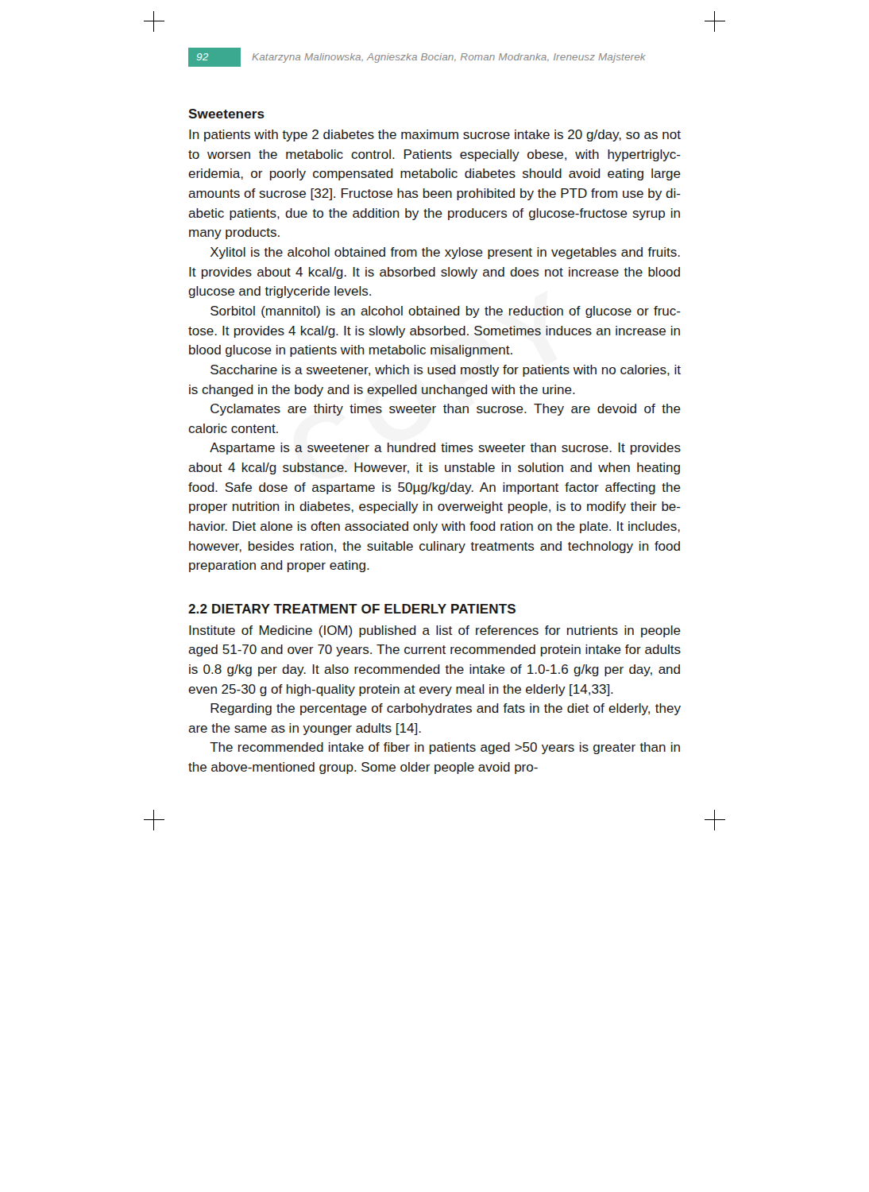COPY
92 Katarzyna Malinowska, Agnieszka Bocian, Roman Modranka, Ireneusz Majsterek
Sweeteners
In patients with type 2 diabetes the maximum sucrose intake is 20 g/day, so as not to worsen the metabolic control. Patients especially obese, with hypertriglyceridemia, or poorly compensated metabolic diabetes should avoid eating large amounts of sucrose [32]. Fructose has been prohibited by the PTD from use by diabetic patients, due to the addition by the producers of glucose-fructose syrup in many products.
Xylitol is the alcohol obtained from the xylose present in vegetables and fruits. It provides about 4 kcal/g. It is absorbed slowly and does not increase the blood glucose and triglyceride levels.
Sorbitol (mannitol) is an alcohol obtained by the reduction of glucose or fructose. It provides 4 kcal/g. It is slowly absorbed. Sometimes induces an increase in blood glucose in patients with metabolic misalignment.
Saccharine is a sweetener, which is used mostly for patients with no calories, it is changed in the body and is expelled unchanged with the urine.
Cyclamates are thirty times sweeter than sucrose. They are devoid of the caloric content.
Aspartame is a sweetener a hundred times sweeter than sucrose. It provides about 4 kcal/g substance. However, it is unstable in solution and when heating food. Safe dose of aspartame is 50µg/kg/day. An important factor affecting the proper nutrition in diabetes, especially in overweight people, is to modify their behavior. Diet alone is often associated only with food ration on the plate. It includes, however, besides ration, the suitable culinary treatments and technology in food preparation and proper eating.
2.2 DIETARY TREATMENT OF ELDERLY PATIENTS
Institute of Medicine (IOM) published a list of references for nutrients in people aged 51-70 and over 70 years. The current recommended protein intake for adults is 0.8 g/kg per day. It also recommended the intake of 1.0-1.6 g/kg per day, and even 25-30 g of high-quality protein at every meal in the elderly [14,33].
Regarding the percentage of carbohydrates and fats in the diet of elderly, they are the same as in younger adults [14].
The recommended intake of fiber in patients aged >50 years is greater than in the above-mentioned group. Some older people avoid pro-